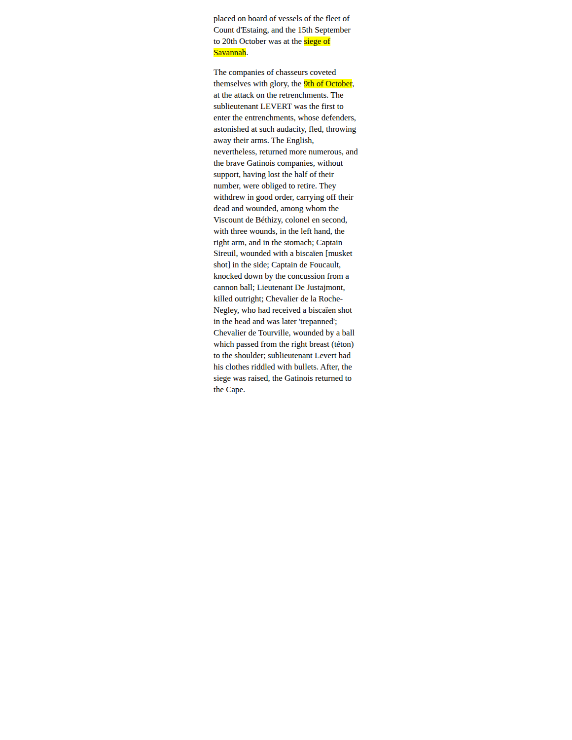placed on board of vessels of the fleet of Count d'Estaing, and the 15th September to 20th October was at the siege of Savannah.
The companies of chasseurs coveted themselves with glory, the 9th of October, at the attack on the retrenchments. The sublieutenant LEVERT was the first to enter the entrenchments, whose defenders, astonished at such audacity, fled, throwing away their arms. The English, nevertheless, returned more numerous, and the brave Gatinois companies, without support, having lost the half of their number, were obliged to retire. They withdrew in good order, carrying off their dead and wounded, among whom the Viscount de Béthizy, colonel en second, with three wounds, in the left hand, the right arm, and in the stomach; Captain Sireuil, wounded with a biscaïen [musket shot] in the side; Captain de Foucault, knocked down by the concussion from a cannon ball; Lieutenant De Justajmont, killed outright; Chevalier de la Roche-Negley, who had received a biscaïen shot in the head and was later 'trepanned'; Chevalier de Tourville, wounded by a ball which passed from the right breast (téton) to the shoulder; sublieutenant Levert had his clothes riddled with bullets. After, the siege was raised, the Gatinois returned to the Cape.